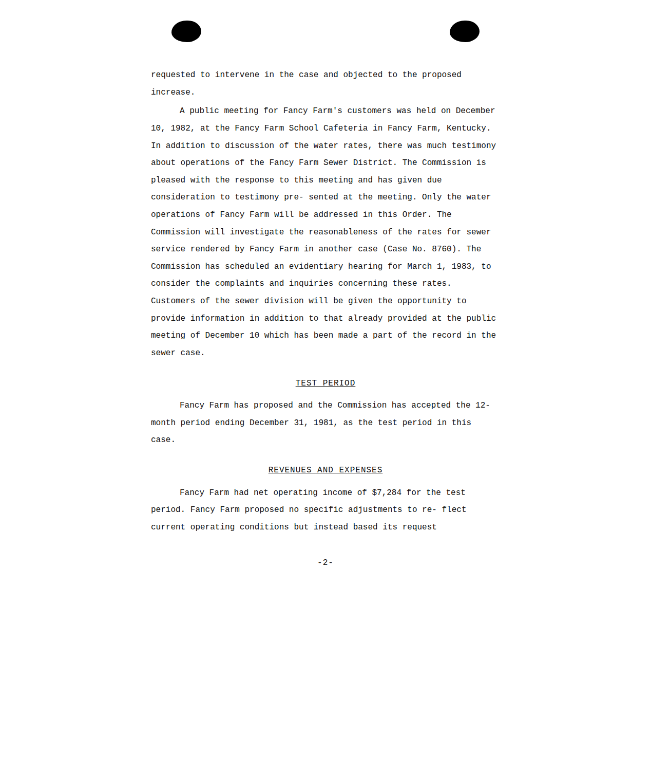requested to intervene in the case and objected to the proposed increase.
A public meeting for Fancy Farm's customers was held on December 10, 1982, at the Fancy Farm School Cafeteria in Fancy Farm, Kentucky. In addition to discussion of the water rates, there was much testimony about operations of the Fancy Farm Sewer District. The Commission is pleased with the response to this meeting and has given due consideration to testimony pre- sented at the meeting. Only the water operations of Fancy Farm will be addressed in this Order. The Commission will investigate the reasonableness of the rates for sewer service rendered by Fancy Farm in another case (Case No. 8760). The Commission has scheduled an evidentiary hearing for March 1, 1983, to consider the complaints and inquiries concerning these rates. Customers of the sewer division will be given the opportunity to provide information in addition to that already provided at the public meeting of December 10 which has been made a part of the record in the sewer case.
TEST PERIOD
Fancy Farm has proposed and the Commission has accepted the 12-month period ending December 31, 1981, as the test period in this case.
REVENUES AND EXPENSES
Fancy Farm had net operating income of $7,284 for the test period. Fancy Farm proposed no specific adjustments to re- flect current operating conditions but instead based its request
-2-